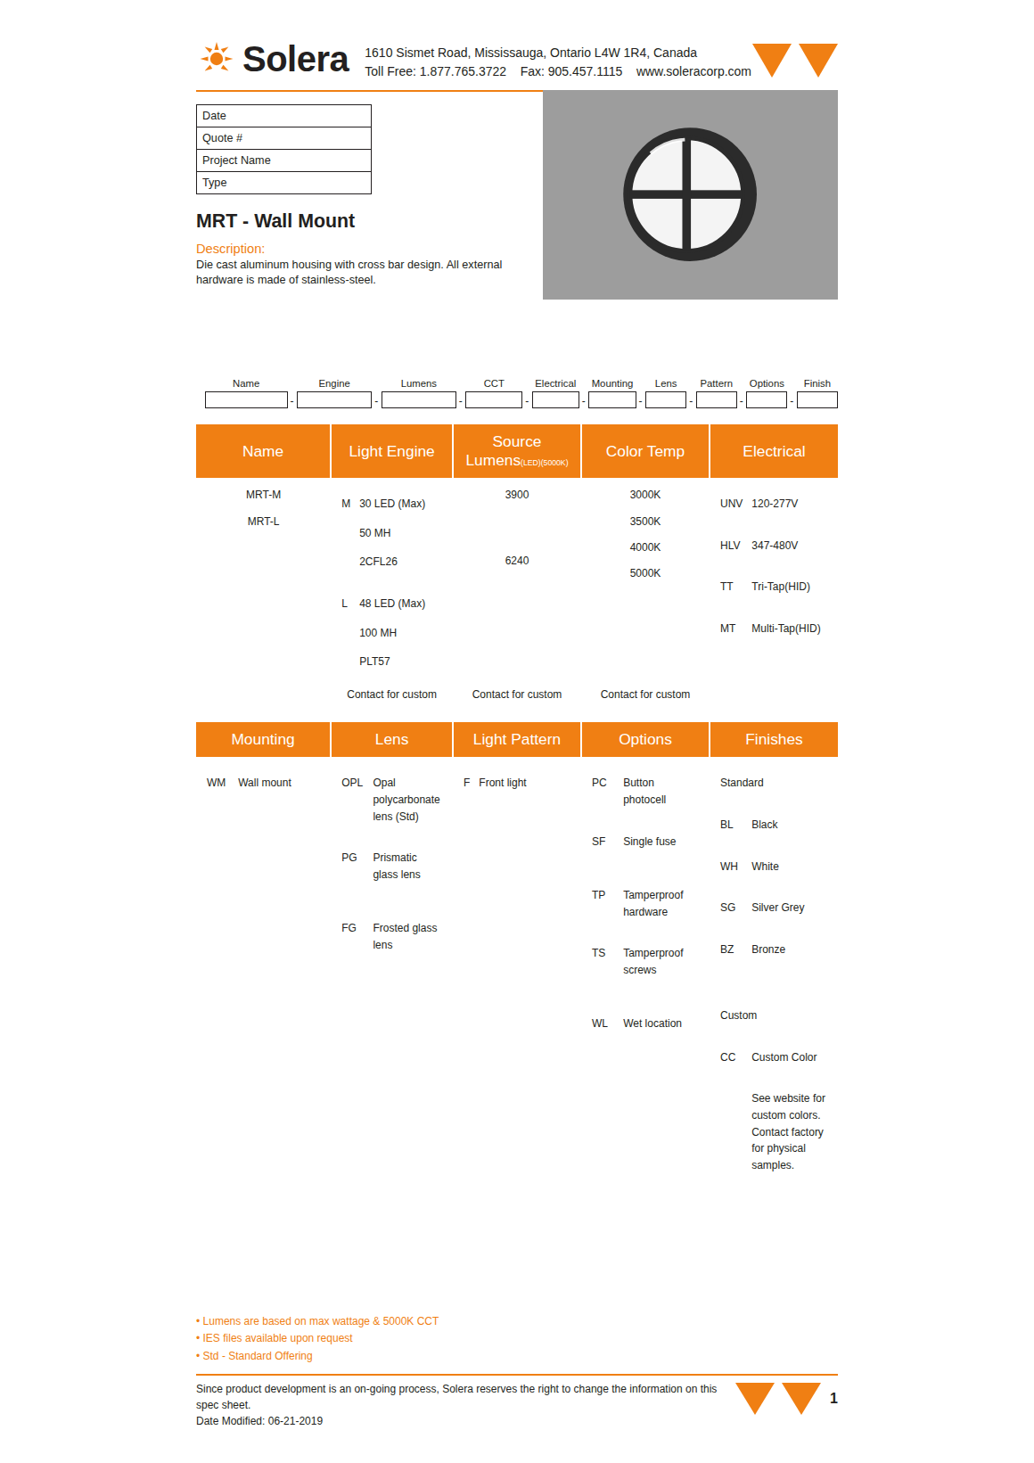Solera
1610 Sismet Road, Mississauga, Ontario L4W 1R4, Canada
Toll Free: 1.877.765.3722 Fax: 905.457.1115 www.soleracorp.com
| Date |
| Quote # |
| Project Name |
| Type |
MRT - Wall Mount
Description:
Die cast aluminum housing with cross bar design. All external hardware is made of stainless-steel.
Name
-
Engine
-
Lumens
-
CCT
-
Electrical
-
Mounting
-
Lens
-
Pattern
-
Options
-
Finish
| Name | Light Engine | Source Lumens (LED)(5000K) | Color Temp | Electrical |
| --- | --- | --- | --- | --- |
| MRT-M MRT-L | / M / 30 LED (Max) / / / 50 MH / / / 2CFL26 / / L / 48 LED (Max) / / / 100 MH / / / PLT57 / | 3900 6240 | 3000K 3500K 4000K 5000K | / UNV / 120-277V / / HLV / 347-480V / / TT / Tri-Tap(HID) / / MT / Multi-Tap(HID) / |
| | Contact for custom | Contact for custom | Contact for custom | |
| Mounting | Lens | Light Pattern | Options | Finishes |
| --- | --- | --- | --- | --- |
| / WM / Wall mount / | / OPL / Opal polycarbonate lens (Std) / / PG / Prismatic glass lens / / FG / Frosted glass lens / | / F / Front light / | / PC / Button photocell / / SF / Single fuse / / TP / Tamperproof hardware / / TS / Tamperproof screws / / WL / Wet location / | / Standard / / BL / Black / / WH / White / / SG / Silver Grey / / BZ / Bronze / / Custom / / CC / Custom Color / / / See website for custom colors. Contact factory for physical samples. / |
• Lumens are based on max wattage & 5000K CCT
• IES files available upon request
• Std - Standard Offering
Since product development is an on-going process, Solera reserves the right to change the information on this spec sheet.
Date Modified: 06-21-2019
1